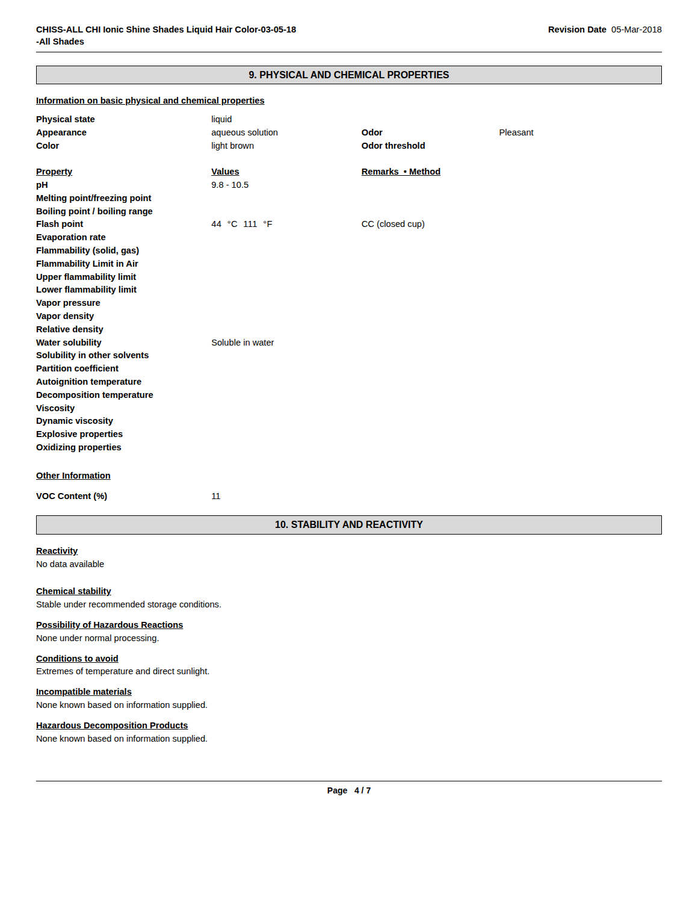CHISS-ALL CHI Ionic Shine Shades Liquid Hair Color-03-05-18
-All Shades
Revision Date 05-Mar-2018
9. PHYSICAL AND CHEMICAL PROPERTIES
Information on basic physical and chemical properties
| Physical state | liquid | | |
| Appearance | aqueous solution | Odor | Pleasant |
| Color | light brown | Odor threshold | |
| Property | Values | Remarks • Method |
| pH | 9.8 - 10.5 | |
| Melting point/freezing point | | |
| Boiling point / boiling range | | |
| Flash point | 44 °C 111 °F | CC (closed cup) |
| Evaporation rate | | |
| Flammability (solid, gas) | | |
| Flammability Limit in Air | | |
| Upper flammability limit | | |
| Lower flammability limit | | |
| Vapor pressure | | |
| Vapor density | | |
| Relative density | | |
| Water solubility | Soluble in water | |
| Solubility in other solvents | | |
| Partition coefficient | | |
| Autoignition temperature | | |
| Decomposition temperature | | |
| Viscosity | | |
| Dynamic viscosity | | |
| Explosive properties | | |
| Oxidizing properties | | |
Other Information
VOC Content (%)
11
10. STABILITY AND REACTIVITY
Reactivity
No data available
Chemical stability
Stable under recommended storage conditions.
Possibility of Hazardous Reactions
None under normal processing.
Conditions to avoid
Extremes of temperature and direct sunlight.
Incompatible materials
None known based on information supplied.
Hazardous Decomposition Products
None known based on information supplied.
Page 4 / 7